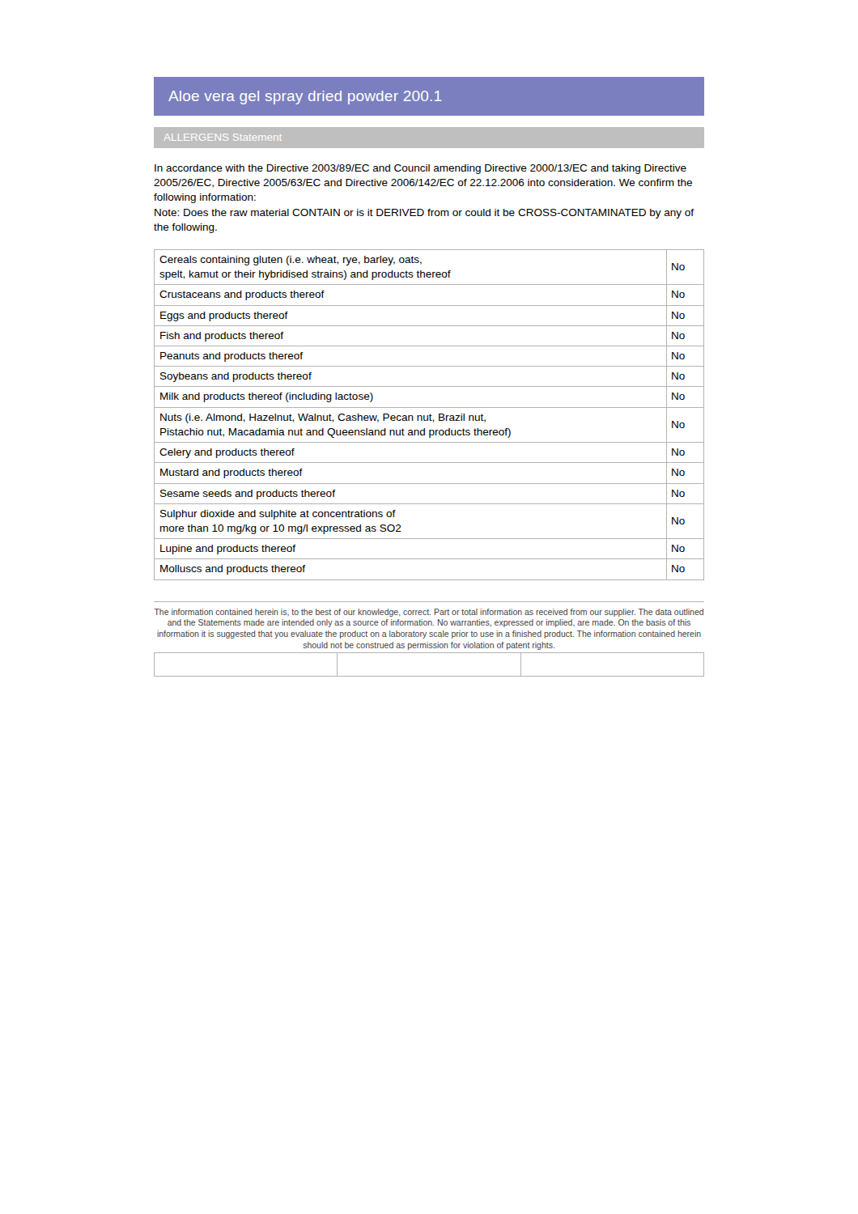Aloe vera gel spray dried powder 200.1
ALLERGENS Statement
In accordance with the Directive 2003/89/EC and Council amending Directive 2000/13/EC and taking Directive 2005/26/EC, Directive 2005/63/EC and Directive 2006/142/EC of 22.12.2006 into consideration. We confirm the following information:
Note: Does the raw material CONTAIN or is it DERIVED from or could it be CROSS-CONTAMINATED by any of the following.
| Cereals containing gluten (i.e. wheat, rye, barley, oats, spelt, kamut or their hybridised strains) and products thereof | No |
| Crustaceans and products thereof | No |
| Eggs and products thereof | No |
| Fish and products thereof | No |
| Peanuts and products thereof | No |
| Soybeans and products thereof | No |
| Milk and products thereof (including lactose) | No |
| Nuts (i.e. Almond, Hazelnut, Walnut, Cashew, Pecan nut, Brazil nut, Pistachio nut, Macadamia nut and Queensland nut and products thereof) | No |
| Celery and products thereof | No |
| Mustard and products thereof | No |
| Sesame seeds and products thereof | No |
| Sulphur dioxide and sulphite at concentrations of more than 10 mg/kg or 10 mg/l expressed as SO2 | No |
| Lupine and products thereof | No |
| Molluscs and products thereof | No |
The information contained herein is, to the best of our knowledge, correct. Part or total information as received from our supplier. The data outlined and the Statements made are intended only as a source of information. No warranties, expressed or implied, are made. On the basis of this information it is suggested that you evaluate the product on a laboratory scale prior to use in a finished product. The information contained herein should not be construed as permission for violation of patent rights.